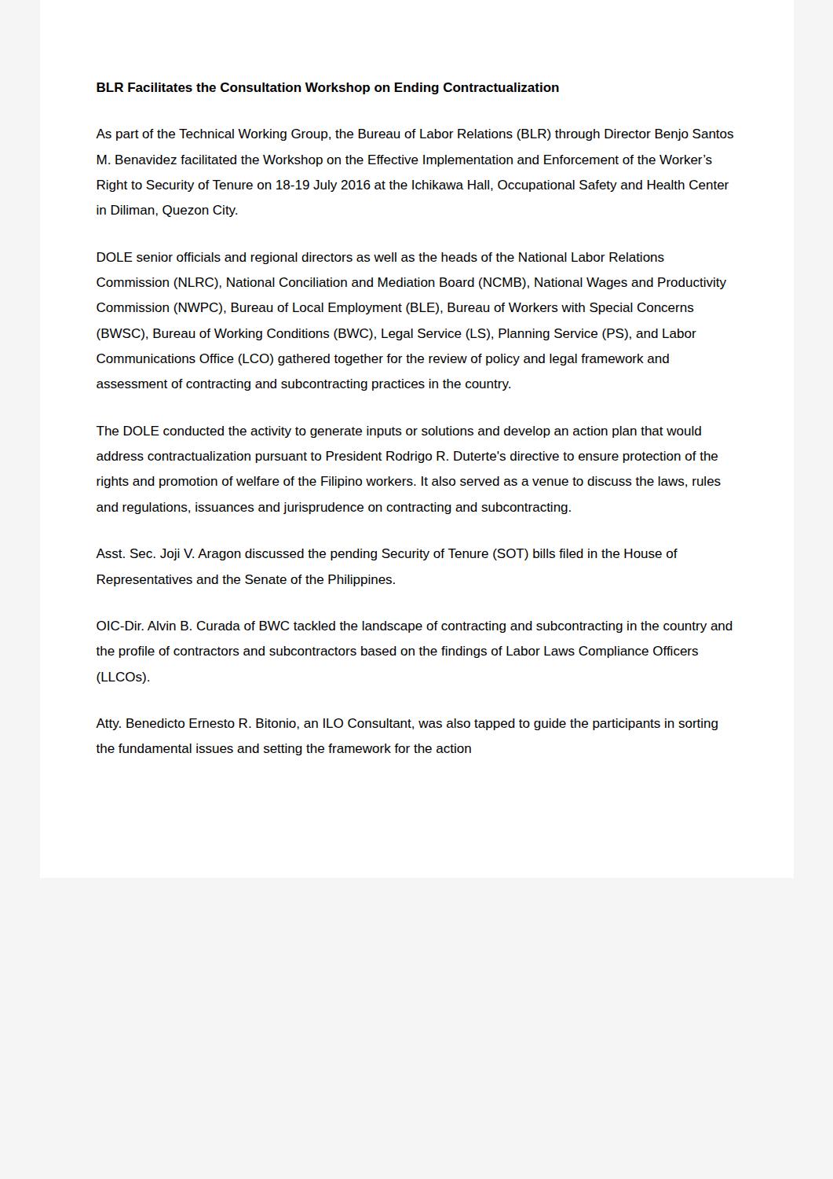BLR Facilitates the Consultation Workshop on Ending Contractualization
As part of the Technical Working Group, the Bureau of Labor Relations (BLR) through Director Benjo Santos M. Benavidez facilitated the Workshop on the Effective Implementation and Enforcement of the Worker’s Right to Security of Tenure on 18-19 July 2016 at the Ichikawa Hall, Occupational Safety and Health Center in Diliman, Quezon City.
DOLE senior officials and regional directors as well as the heads of the National Labor Relations Commission (NLRC), National Conciliation and Mediation Board (NCMB), National Wages and Productivity Commission (NWPC), Bureau of Local Employment (BLE), Bureau of Workers with Special Concerns (BWSC), Bureau of Working Conditions (BWC), Legal Service (LS), Planning Service (PS), and Labor Communications Office (LCO) gathered together for the review of policy and legal framework and assessment of contracting and subcontracting practices in the country.
The DOLE conducted the activity to generate inputs or solutions and develop an action plan that would address contractualization pursuant to President Rodrigo R. Duterte's directive to ensure protection of the rights and promotion of welfare of the Filipino workers. It also served as a venue to discuss the laws, rules and regulations, issuances and jurisprudence on contracting and subcontracting.
Asst. Sec. Joji V. Aragon discussed the pending Security of Tenure (SOT) bills filed in the House of Representatives and the Senate of the Philippines.
OIC-Dir. Alvin B. Curada of BWC tackled the landscape of contracting and subcontracting in the country and the profile of contractors and subcontractors based on the findings of Labor Laws Compliance Officers (LLCOs).
Atty. Benedicto Ernesto R. Bitonio, an ILO Consultant, was also tapped to guide the participants in sorting the fundamental issues and setting the framework for the action